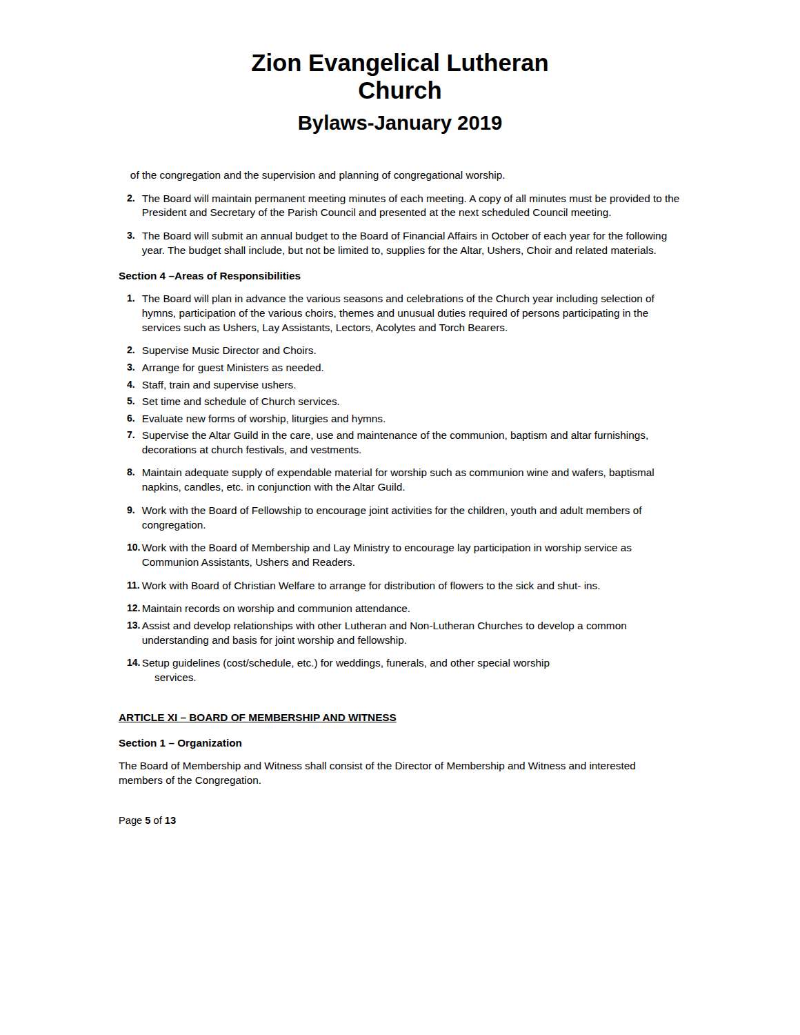Zion Evangelical Lutheran
Church
Bylaws-January 2019
of the congregation and the supervision and planning of congregational worship.
2. The Board will maintain permanent meeting minutes of each meeting. A copy of all minutes must be provided to the President and Secretary of the Parish Council and presented at the next scheduled Council meeting.
3. The Board will submit an annual budget to the Board of Financial Affairs in October of each year for the following year. The budget shall include, but not be limited to, supplies for the Altar, Ushers, Choir and related materials.
Section 4 –Areas of Responsibilities
1. The Board will plan in advance the various seasons and celebrations of the Church year including selection of hymns, participation of the various choirs, themes and unusual duties required of persons participating in the services such as Ushers, Lay Assistants, Lectors, Acolytes and Torch Bearers.
2. Supervise Music Director and Choirs.
3. Arrange for guest Ministers as needed.
4. Staff, train and supervise ushers.
5. Set time and schedule of Church services.
6. Evaluate new forms of worship, liturgies and hymns.
7. Supervise the Altar Guild in the care, use and maintenance of the communion, baptism and altar furnishings, decorations at church festivals, and vestments.
8. Maintain adequate supply of expendable material for worship such as communion wine and wafers, baptismal napkins, candles, etc. in conjunction with the Altar Guild.
9. Work with the Board of Fellowship to encourage joint activities for the children, youth and adult members of congregation.
10. Work with the Board of Membership and Lay Ministry to encourage lay participation in worship service as Communion Assistants, Ushers and Readers.
11. Work with Board of Christian Welfare to arrange for distribution of flowers to the sick and shut- ins.
12. Maintain records on worship and communion attendance.
13. Assist and develop relationships with other Lutheran and Non-Lutheran Churches to develop a common understanding and basis for joint worship and fellowship.
14. Setup guidelines (cost/schedule, etc.) for weddings, funerals, and other special worship services.
ARTICLE XI – BOARD OF MEMBERSHIP AND WITNESS
Section 1 – Organization
The Board of Membership and Witness shall consist of the Director of Membership and Witness and interested members of the Congregation.
Page 5 of 13